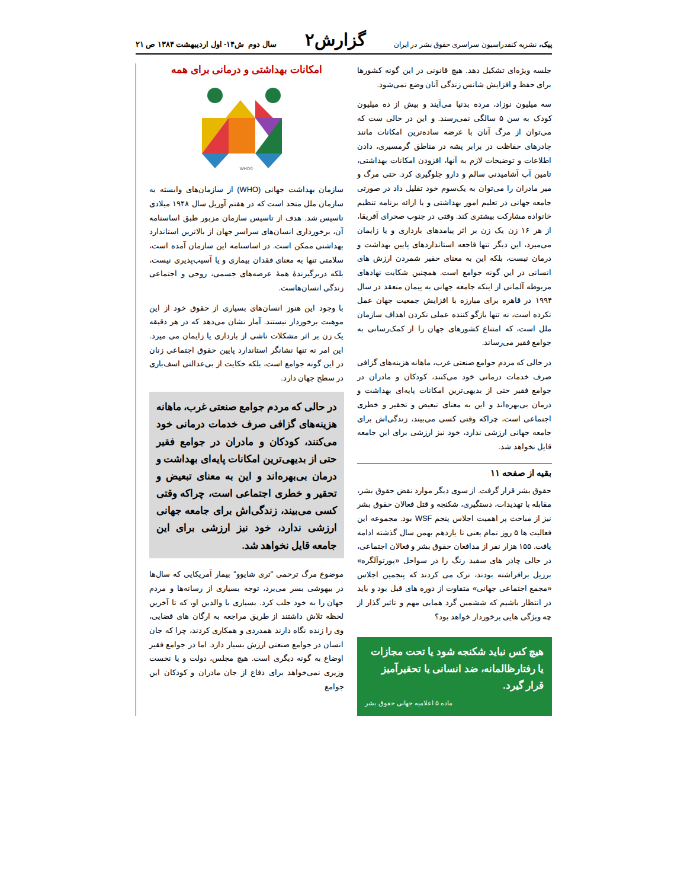پیک، نشریه کنفدراسیون سراسری حقوق بشر در ایران
گزارش۲
سال دوم ش۱۴- اول اردیبهشت ۱۳۸۴ ص ۲۱
امکانات بهداشتی و درمانی برای همه
©WHO
سازمان بهداشت جهانی (WHO) از سازمان‌های وابسته به سازمان ملل متحد است که در هفتم آوریل سال ۱۹۴۸ میلادی تاسیس شد. هدف از تاسیس سازمان مزبور طبق اساسنامه آن، برخورداری انسان‌های سراسر جهان از بالاترین استاندارد بهداشتی ممکن است. در اساسنامه این سازمان آمده است، سلامتی تنها به معنای فقدان بیماری و یا آسیب‌پذیری نیست، بلکه دربرگیرندهٔ همهٔ عرصه‌های جسمی، روحی و اجتماعی زندگی انسان‌هاست.
با وجود این هنوز انسان‌های بسیاری از حقوق خود از این موهبت برخوردار نیستند. آمار نشان می‌دهد که در هر دقیقه یک زن بر اثر مشکلات ناشی از بارداری یا زایمان می میرد. این امر نه تنها نشانگر استاندارد پایین حقوق اجتماعی زنان در این گونه جوامع است، بلکه حکایت از بی‌عدالتی اسف‌باری در سطح جهان دارد.
در حالی که مردم جوامع صنعتی غرب، ماهانه هزینه‌های گزافی صرف خدمات درمانی خود می‌کنند، کودکان و مادران در جوامع فقیر حتی از بدیهی‌ترین امکانات پایه‌ای بهداشت و درمان بی‌بهره‌اند و این به معنای تبعیض و تحقیر و خطری اجتماعی است، چراکه وقتی کسی می‌بیند، زندگی‌اش برای جامعه جهانی ارزشی ندارد، خود نیز ارزشی برای این جامعه قایل نخواهد شد.
موضوع مرگ ترحمی "تری شایوو" بیمار آمریکایی که سال‌ها در بیهوشی بسر می‌برد، توجه بسیاری از رسانه‌ها و مردم جهان را به خود جلب کرد. بسیاری با والدین او، که تا آخرین لحظه تلاش داشتند از طریق مراجعه به ارگان های قضایی، وی را زنده نگاه دارند همدردی و همکاری کردند، چرا که جان انسان در جوامع صنعتی ارزش بسیار دارد. اما در جوامع فقیر اوضاع به گونه دیگری است. هیچ مجلس، دولت و یا نخست وزیری نمی‌خواهد برای دفاع از جان مادران و کودکان این جوامع
جلسه ویژه‌ای تشکیل دهد. هیچ قانونی در این گونه کشورها برای حفظ و افزایش شانس زندگی آنان وضع نمی‌شود.
سه میلیون نوزاد، مرده بدنیا می‌آیند و بیش از ده میلیون کودک به سن ۵ سالگی نمی‌رسند. و این در حالی ست که می‌توان از مرگ آنان با عرضه ساده‌ترین امکانات مانند چادرهای حفاظت در برابر پشه در مناطق گرمسیری، دادن اطلاعات و توضیحات لازم به آنها، افزودن امکانات بهداشتی، تامین آب آشامیدنی سالم و دارو جلوگیری کرد. حتی مرگ و میر مادران را می‌توان به یک‌سوم خود تقلیل داد در صورتی جامعه جهانی در تعلیم امور بهداشتی و یا ارائه برنامه تنظیم خانواده مشارکت بیشتری کند. وقتی در جنوب صحرای آفریقا، از هر ۱۶ زن یک زن بر اثر پیامدهای بارداری و یا زایمان می‌میرد، این دیگر تنها فاجعه استانداردهای پایین بهداشت و درمان نیست، بلکه این به معنای حقیر شمردن ارزش های انسانی در این گونه جوامع است. همچنین شکایت نهادهای مربوطه آلمانی از اینکه جامعه جهانی به پیمان منعقد در سال ۱۹۹۴ در قاهره برای مبارزه با افزایش جمعیت جهان عمل نکرده است، نه تنها بازگو کننده عملی نکردن اهداف سازمان ملل است، که امتناع کشورهای جهان را از کمک‌رسانی به جوامع فقیر می‌رساند.
در حالی که مردم جوامع صنعتی غرب، ماهانه هزینه‌های گزافی صرف خدمات درمانی خود می‌کنند، کودکان و مادران در جوامع فقیر حتی از بدیهی‌ترین امکانات پایه‌ای بهداشت و درمان بی‌بهره‌اند و این به معنای تبعیض و تحقیر و خطری اجتماعی است، چراکه وقتی کسی می‌بیند، زندگی‌اش برای جامعه جهانی ارزشی ندارد، خود نیز ارزشی برای این جامعه قایل نخواهد شد.
بقیه از صفحه ۱۱
حقوق بشر قرار گرفت. از سوی دیگر موارد نقض حقوق بشر، مقابله با تهدیدات، دستگیری، شکنجه و قتل فعالان حقوق بشر نیز از مباحث پر اهمیت اجلاس پنجم WSF بود. مجموعه این فعالیت ها ۵ روز تمام یعنی تا یازدهم بهمن سال گذشته ادامه یافت. ۱۵۵ هزار نفر از مدافعان حقوق بشر و فعالان اجتماعی، در حالی چادر های سفید رنگ را در سواحل «پورتوآلگره» برزیل برافراشته بودند، ترک می کردند که پنجمین اجلاس «مجمع اجتماعی جهانی» متفاوت از دوره های قبل بود و باید در انتظار باشیم که ششمین گرد همایی مهم و تاثیر گذار از چه ویژگی هایی برخوردار خواهد بود؟
هیچ کس نباید شکنجه شود یا تحت مجازات یا رفتارظالمانه، ضد انسانی یا تحقیرآمیز قرار گیرد. ماده ۵ اعلامیه جهانی حقوق بشر